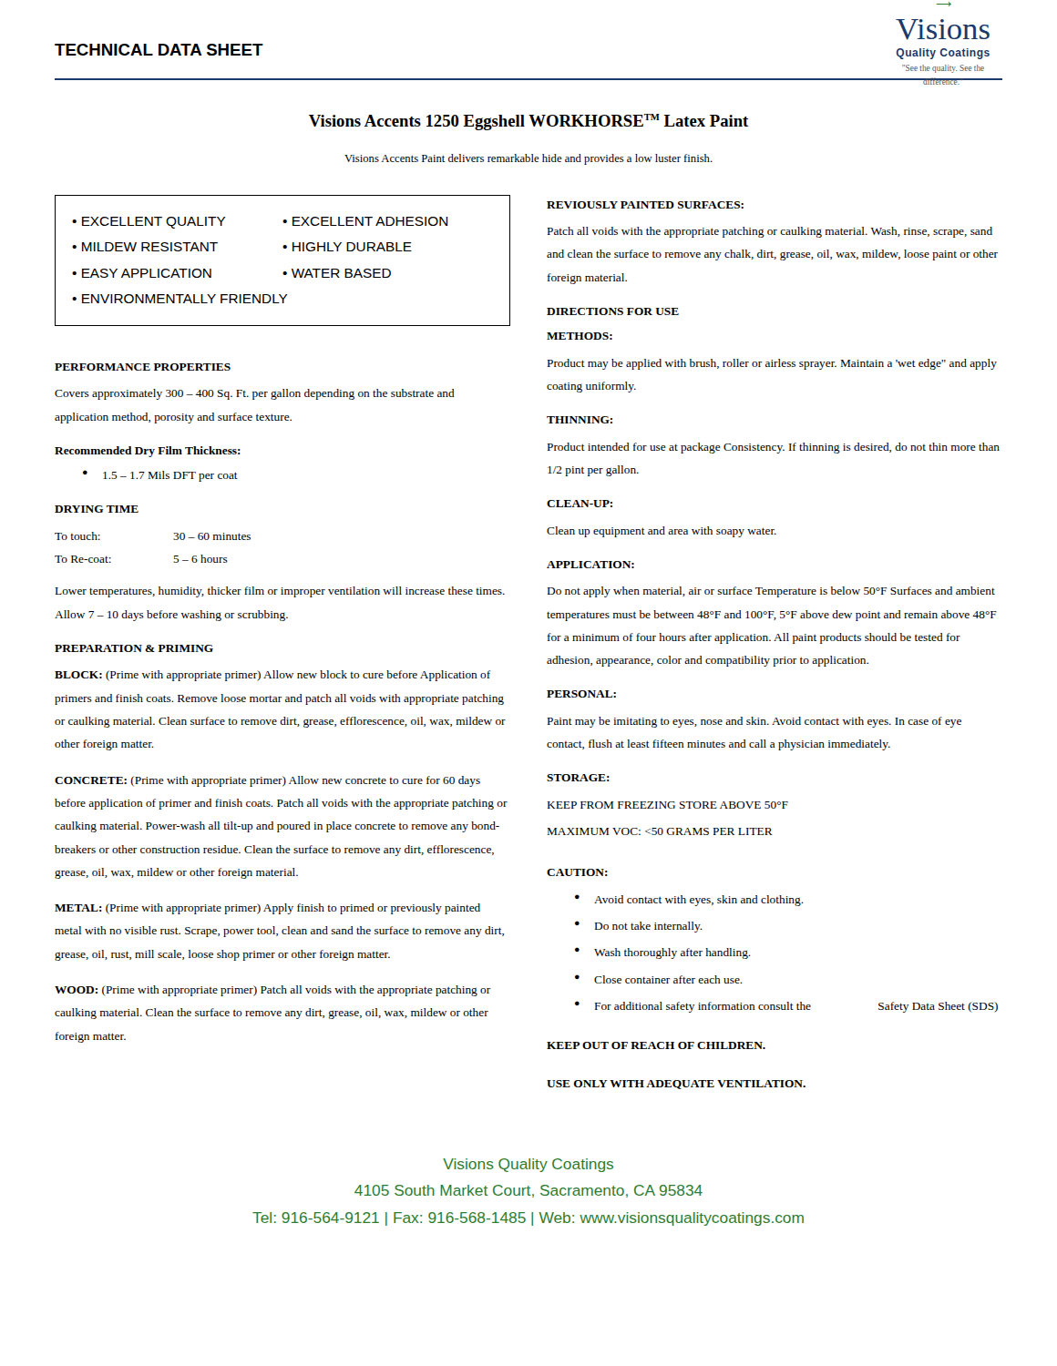TECHNICAL DATA SHEET
⟶
Visions
Quality Coatings
"See the quality. See the difference."
Visions Accents 1250 Eggshell WORKHORSETM Latex Paint
Visions Accents Paint delivers remarkable hide and provides a low luster finish.
EXCELLENT QUALITY
EXCELLENT ADHESION
MILDEW RESISTANT
HIGHLY DURABLE
EASY APPLICATION
WATER BASED
ENVIRONMENTALLY FRIENDLY
Performance Properties
Covers approximately 300 – 400 Sq. Ft. per gallon depending on the substrate and application method, porosity and surface texture.
Recommended Dry Film Thickness:
1.5 – 1.7 Mils DFT per coat
Drying Time
To touch: 30 – 60 minutes
To Re-coat: 5 – 6 hours
Lower temperatures, humidity, thicker film or improper ventilation will increase these times. Allow 7 – 10 days before washing or scrubbing.
Preparation & Priming
BLOCK: (Prime with appropriate primer) Allow new block to cure before Application of primers and finish coats. Remove loose mortar and patch all voids with appropriate patching or caulking material. Clean surface to remove dirt, grease, efflorescence, oil, wax, mildew or other foreign matter.
CONCRETE: (Prime with appropriate primer) Allow new concrete to cure for 60 days before application of primer and finish coats. Patch all voids with the appropriate patching or caulking material. Power-wash all tilt-up and poured in place concrete to remove any bond-breakers or other construction residue. Clean the surface to remove any dirt, efflorescence, grease, oil, wax, mildew or other foreign material.
METAL: (Prime with appropriate primer) Apply finish to primed or previously painted metal with no visible rust. Scrape, power tool, clean and sand the surface to remove any dirt, grease, oil, rust, mill scale, loose shop primer or other foreign matter.
WOOD: (Prime with appropriate primer) Patch all voids with the appropriate patching or caulking material. Clean the surface to remove any dirt, grease, oil, wax, mildew or other foreign matter.
Reviously Painted Surfaces:
Patch all voids with the appropriate patching or caulking material. Wash, rinse, scrape, sand and clean the surface to remove any chalk, dirt, grease, oil, wax, mildew, loose paint or other foreign material.
Directions For Use
Methods:
Product may be applied with brush, roller or airless sprayer. Maintain a 'wet edge" and apply coating uniformly.
Thinning:
Product intended for use at package Consistency. If thinning is desired, do not thin more than 1/2 pint per gallon.
Clean-Up:
Clean up equipment and area with soapy water.
Application:
Do not apply when material, air or surface Temperature is below 50°F Surfaces and ambient temperatures must be between 48°F and 100°F, 5°F above dew point and remain above 48°F for a minimum of four hours after application. All paint products should be tested for adhesion, appearance, color and compatibility prior to application.
Personal:
Paint may be imitating to eyes, nose and skin. Avoid contact with eyes. In case of eye contact, flush at least fifteen minutes and call a physician immediately.
Storage:
KEEP FROM FREEZING STORE ABOVE 50°F
MAXIMUM VOC: <50 GRAMS PER LITER
Caution:
Avoid contact with eyes, skin and clothing.
Do not take internally.
Wash thoroughly after handling.
Close container after each use.
For additional safety information consult the Safety Data Sheet (SDS)
KEEP OUT OF REACH OF CHILDREN.
USE ONLY WITH ADEQUATE VENTILATION.
Visions Quality Coatings
4105 South Market Court, Sacramento, CA 95834
Tel: 916-564-9121 | Fax: 916-568-1485 | Web: www.visionsqualitycoatings.com